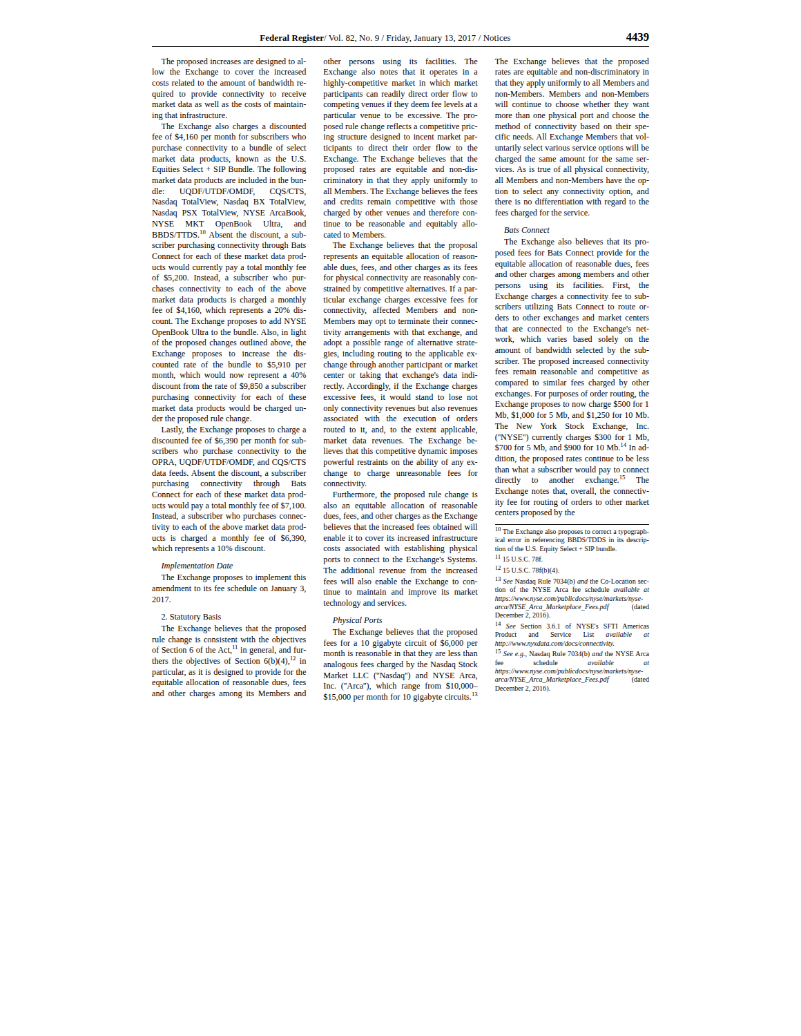Federal Register/ Vol. 82, No. 9 / Friday, January 13, 2017 / Notices
4439
The proposed increases are designed to allow the Exchange to cover the increased costs related to the amount of bandwidth required to provide connectivity to receive market data as well as the costs of maintaining that infrastructure.
The Exchange also charges a discounted fee of $4,160 per month for subscribers who purchase connectivity to a bundle of select market data products, known as the U.S. Equities Select + SIP Bundle. The following market data products are included in the bundle: UQDF/UTDF/OMDF, CQS/CTS, Nasdaq TotalView, Nasdaq BX TotalView, Nasdaq PSX TotalView, NYSE ArcaBook, NYSE MKT OpenBook Ultra, and BBDS/TTDS.10 Absent the discount, a subscriber purchasing connectivity through Bats Connect for each of these market data products would currently pay a total monthly fee of $5,200. Instead, a subscriber who purchases connectivity to each of the above market data products is charged a monthly fee of $4,160, which represents a 20% discount. The Exchange proposes to add NYSE OpenBook Ultra to the bundle. Also, in light of the proposed changes outlined above, the Exchange proposes to increase the discounted rate of the bundle to $5,910 per month, which would now represent a 40% discount from the rate of $9,850 a subscriber purchasing connectivity for each of these market data products would be charged under the proposed rule change.
Lastly, the Exchange proposes to charge a discounted fee of $6,390 per month for subscribers who purchase connectivity to the OPRA, UQDF/UTDF/OMDF, and CQS/CTS data feeds. Absent the discount, a subscriber purchasing connectivity through Bats Connect for each of these market data products would pay a total monthly fee of $7,100. Instead, a subscriber who purchases connectivity to each of the above market data products is charged a monthly fee of $6,390, which represents a 10% discount.
Implementation Date
The Exchange proposes to implement this amendment to its fee schedule on January 3, 2017.
2. Statutory Basis
The Exchange believes that the proposed rule change is consistent with the objectives of Section 6 of the Act,11 in general, and furthers the objectives of Section 6(b)(4),12 in particular, as it is designed to provide for the equitable allocation of reasonable dues, fees and other charges among its Members and other persons using its facilities. The Exchange also notes that it operates in a highly-competitive market in which market participants can readily direct order flow to competing venues if they deem fee levels at a particular venue to be excessive. The proposed rule change reflects a competitive pricing structure designed to incent market participants to direct their order flow to the Exchange. The Exchange believes that the proposed rates are equitable and non-discriminatory in that they apply uniformly to all Members. The Exchange believes the fees and credits remain competitive with those charged by other venues and therefore continue to be reasonable and equitably allocated to Members.
The Exchange believes that the proposal represents an equitable allocation of reasonable dues, fees, and other charges as its fees for physical connectivity are reasonably constrained by competitive alternatives. If a particular exchange charges excessive fees for connectivity, affected Members and non-Members may opt to terminate their connectivity arrangements with that exchange, and adopt a possible range of alternative strategies, including routing to the applicable exchange through another participant or market center or taking that exchange's data indirectly. Accordingly, if the Exchange charges excessive fees, it would stand to lose not only connectivity revenues but also revenues associated with the execution of orders routed to it, and, to the extent applicable, market data revenues. The Exchange believes that this competitive dynamic imposes powerful restraints on the ability of any exchange to charge unreasonable fees for connectivity.
Furthermore, the proposed rule change is also an equitable allocation of reasonable dues, fees, and other charges as the Exchange believes that the increased fees obtained will enable it to cover its increased infrastructure costs associated with establishing physical ports to connect to the Exchange's Systems. The additional revenue from the increased fees will also enable the Exchange to continue to maintain and improve its market technology and services.
Physical Ports
The Exchange believes that the proposed fees for a 10 gigabyte circuit of $6,000 per month is reasonable in that they are less than analogous fees charged by the Nasdaq Stock Market LLC (''Nasdaq'') and NYSE Arca, Inc. (''Arca''), which range from $10,000–$15,000 per month for 10 gigabyte circuits.13 The Exchange believes that the proposed rates are equitable and non-discriminatory in that they apply uniformly to all Members and non-Members. Members and non-Members will continue to choose whether they want more than one physical port and choose the method of connectivity based on their specific needs. All Exchange Members that voluntarily select various service options will be charged the same amount for the same services. As is true of all physical connectivity, all Members and non-Members have the option to select any connectivity option, and there is no differentiation with regard to the fees charged for the service.
Bats Connect
The Exchange also believes that its proposed fees for Bats Connect provide for the equitable allocation of reasonable dues, fees and other charges among members and other persons using its facilities. First, the Exchange charges a connectivity fee to subscribers utilizing Bats Connect to route orders to other exchanges and market centers that are connected to the Exchange's network, which varies based solely on the amount of bandwidth selected by the subscriber. The proposed increased connectivity fees remain reasonable and competitive as compared to similar fees charged by other exchanges. For purposes of order routing, the Exchange proposes to now charge $500 for 1 Mb, $1,000 for 5 Mb, and $1,250 for 10 Mb. The New York Stock Exchange, Inc. (''NYSE'') currently charges $300 for 1 Mb, $700 for 5 Mb, and $900 for 10 Mb.14 In addition, the proposed rates continue to be less than what a subscriber would pay to connect directly to another exchange.15 The Exchange notes that, overall, the connectivity fee for routing of orders to other market centers proposed by the
10 The Exchange also proposes to correct a typographical error in referencing BBDS/TDDS in its description of the U.S. Equity Select + SIP bundle.
11 15 U.S.C. 78f.
12 15 U.S.C. 78f(b)(4).
13 See Nasdaq Rule 7034(b) and the Co-Location section of the NYSE Arca fee schedule available at https://www.nyse.com/publicdocs/nyse/markets/nyse-arca/NYSE_Arca_Marketplace_Fees.pdf (dated December 2, 2016).
14 See Section 3.6.1 of NYSE's SFTI Americas Product and Service List available at http://www.nyxdata.com/docs/connectivity.
15 See e.g., Nasdaq Rule 7034(b) and the NYSE Arca fee schedule available at https://www.nyse.com/publicdocs/nyse/markets/nyse-arca/NYSE_Arca_Marketplace_Fees.pdf (dated December 2, 2016).